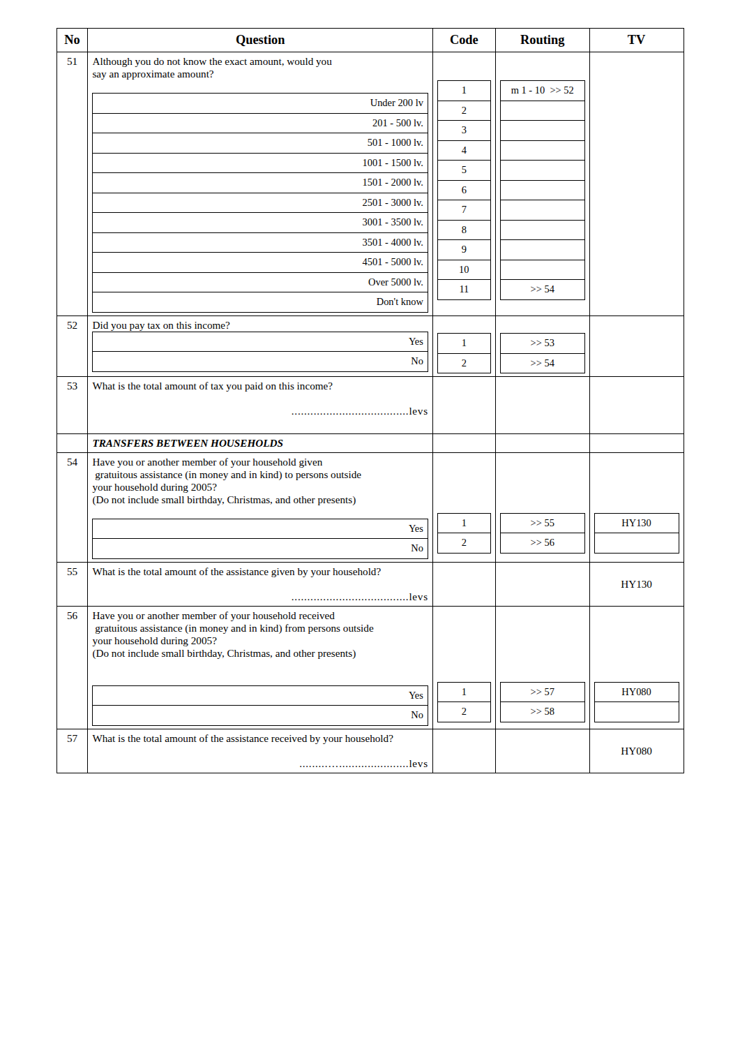| No | Question | Code | Routing | TV |
| --- | --- | --- | --- | --- |
| 51 | Although you do not know the exact amount, would you say an approximate amount? / Under 200 lv / / 201 - 500 lv. / / 501 - 1000 lv. / / 1001 - 1500 lv. / / 1501 - 2000 lv. / / 2501 - 3000 lv. / / 3001 - 3500 lv. / / 3501 - 4000 lv. / / 4501 - 5000 lv. / / Over 5000 lv. / / Don't know / | / 1 / / 2 / / 3 / / 4 / / 5 / / 6 / / 7 / / 8 / / 9 / / 10 / / 11 / | / m 1 - 10 >> 52 / / >> 54 / | |
| 52 | Did you pay tax on this income? / Yes / / No / | / 1 / / 2 / | / >> 53 / / >> 54 / | |
| 53 | What is the total amount of tax you paid on this income? .....................................levs | | | |
| | TRANSFERS BETWEEN HOUSEHOLDS | | | |
| 54 | Have you or another member of your household given gratuitous assistance (in money and in kind) to persons outside your household during 2005? (Do not include small birthday, Christmas, and other presents) / Yes / / No / | / 1 / / 2 / | / >> 55 / / >> 56 / | / HY130 / |
| 55 | What is the total amount of the assistance given by your household? .....................................levs | | | HY130 |
| 56 | Have you or another member of your household received gratuitous assistance (in money and in kind) from persons outside your household during 2005? (Do not include small birthday, Christmas, and other presents) / Yes / / No / | / 1 / / 2 / | / >> 57 / / >> 58 / | / HY080 / |
| 57 | What is the total amount of the assistance received by your household? .........…......................levs | | | HY080 |